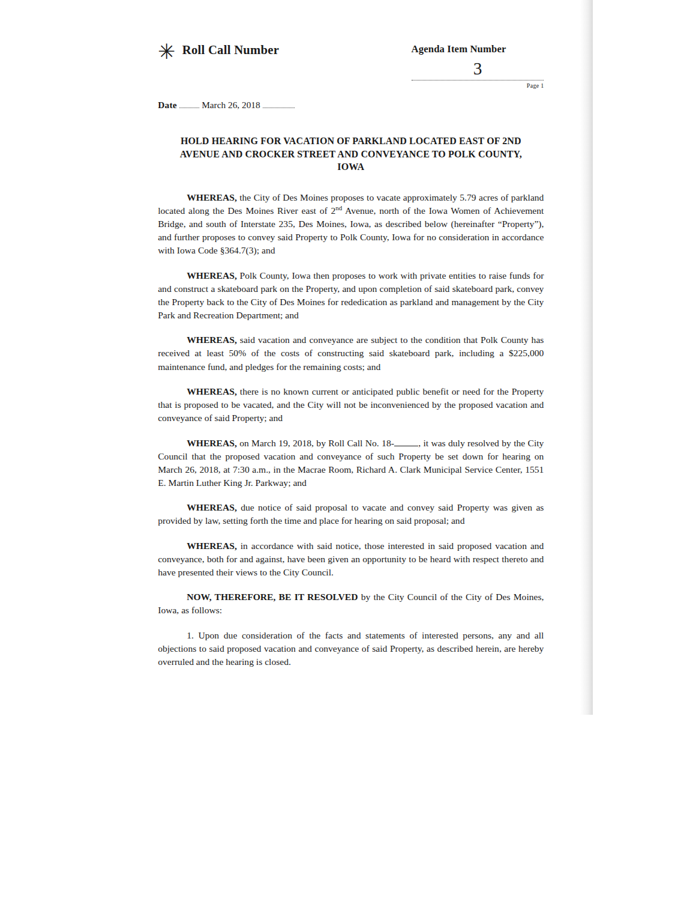✳ Roll Call Number
Agenda Item Number
3
Page 1
Date March 26, 2018
HOLD HEARING FOR VACATION OF PARKLAND LOCATED EAST OF 2ND
AVENUE AND CROCKER STREET AND CONVEYANCE TO POLK COUNTY,
IOWA
WHEREAS, the City of Des Moines proposes to vacate approximately 5.79 acres of parkland located along the Des Moines River east of 2nd Avenue, north of the Iowa Women of Achievement Bridge, and south of Interstate 235, Des Moines, Iowa, as described below (hereinafter “Property”), and further proposes to convey said Property to Polk County, Iowa for no consideration in accordance with Iowa Code §364.7(3); and
WHEREAS, Polk County, Iowa then proposes to work with private entities to raise funds for and construct a skateboard park on the Property, and upon completion of said skateboard park, convey the Property back to the City of Des Moines for rededication as parkland and management by the City Park and Recreation Department; and
WHEREAS, said vacation and conveyance are subject to the condition that Polk County has received at least 50% of the costs of constructing said skateboard park, including a $225,000 maintenance fund, and pledges for the remaining costs; and
WHEREAS, there is no known current or anticipated public benefit or need for the Property that is proposed to be vacated, and the City will not be inconvenienced by the proposed vacation and conveyance of said Property; and
WHEREAS, on March 19, 2018, by Roll Call No. 18- , it was duly resolved by the City Council that the proposed vacation and conveyance of such Property be set down for hearing on March 26, 2018, at 7:30 a.m., in the Macrae Room, Richard A. Clark Municipal Service Center, 1551 E. Martin Luther King Jr. Parkway; and
WHEREAS, due notice of said proposal to vacate and convey said Property was given as provided by law, setting forth the time and place for hearing on said proposal; and
WHEREAS, in accordance with said notice, those interested in said proposed vacation and conveyance, both for and against, have been given an opportunity to be heard with respect thereto and have presented their views to the City Council.
NOW, THEREFORE, BE IT RESOLVED by the City Council of the City of Des Moines, Iowa, as follows:
1. Upon due consideration of the facts and statements of interested persons, any and all objections to said proposed vacation and conveyance of said Property, as described herein, are hereby overruled and the hearing is closed.